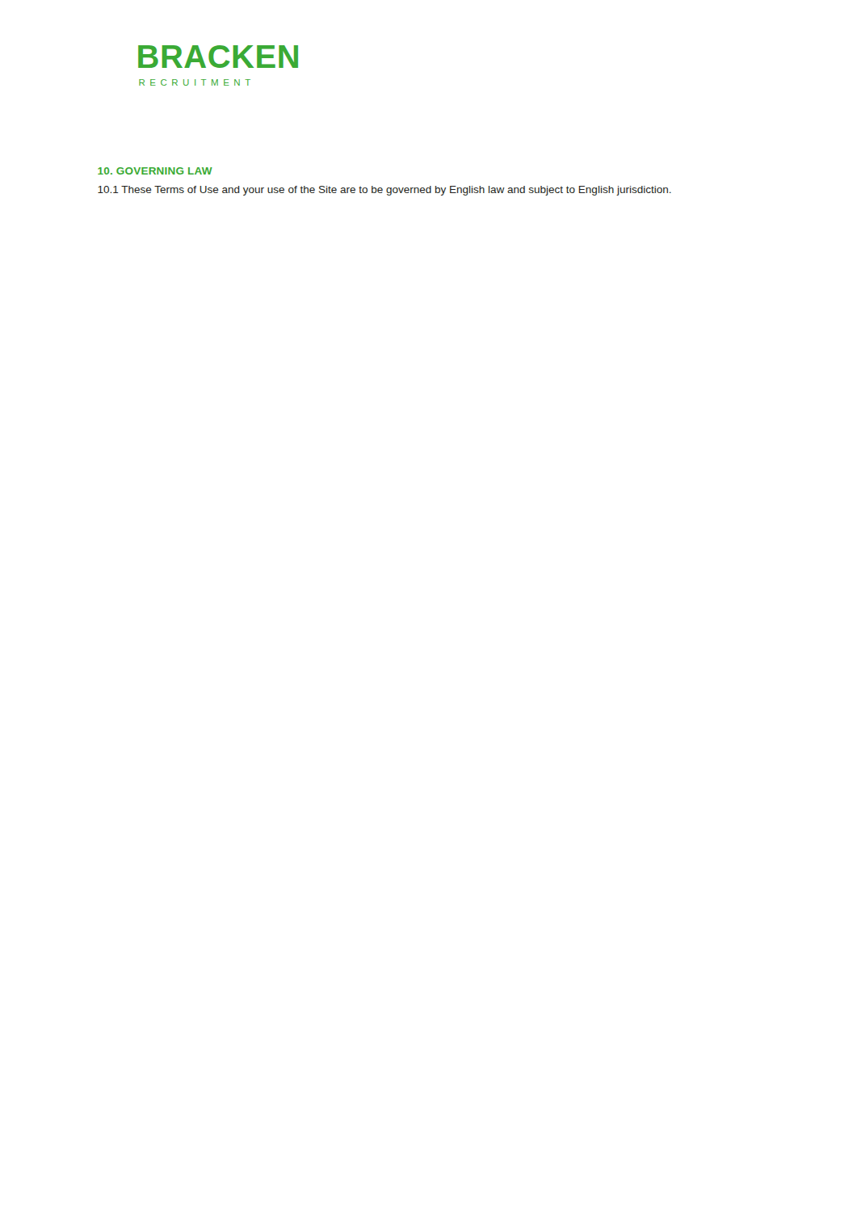BRACKEN
RECRUITMENT
10. GOVERNING LAW
10.1 These Terms of Use and your use of the Site are to be governed by English law and subject to English jurisdiction.